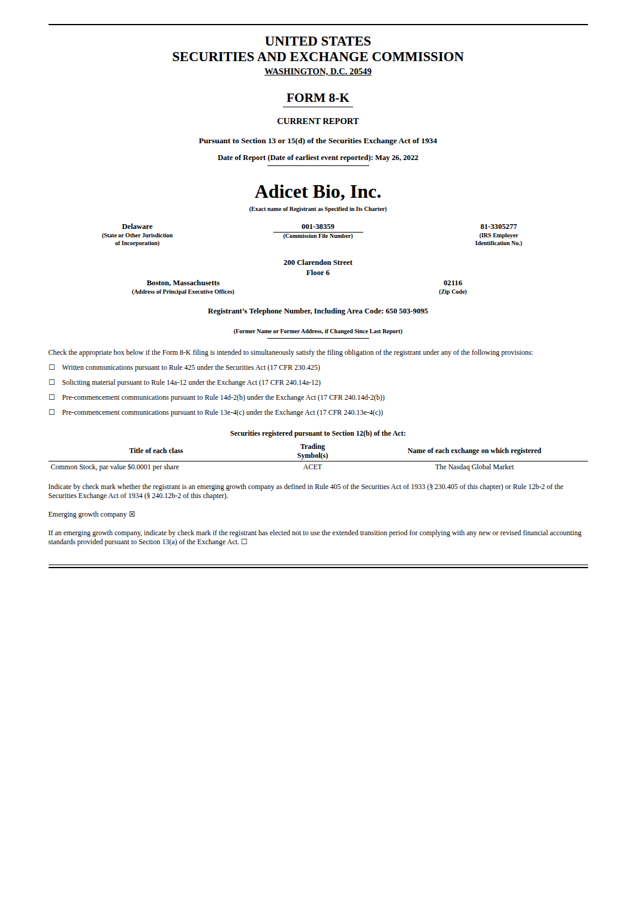UNITED STATES
SECURITIES AND EXCHANGE COMMISSION
WASHINGTON, D.C. 20549
FORM 8-K
CURRENT REPORT
Pursuant to Section 13 or 15(d) of the Securities Exchange Act of 1934
Date of Report (Date of earliest event reported): May 26, 2022
Adicet Bio, Inc.
(Exact name of Registrant as Specified in Its Charter)
| Delaware (State or Other Jurisdiction of Incorporation) | 001-38359 (Commission File Number) | 81-3305277 (IRS Employer Identification No.) |
200 Clarendon Street
Floor 6
| Boston, Massachusetts (Address of Principal Executive Offices) | 02116 (Zip Code) |
Registrant’s Telephone Number, Including Area Code: 650 503-9095
(Former Name or Former Address, if Changed Since Last Report)
Check the appropriate box below if the Form 8-K filing is intended to simultaneously satisfy the filing obligation of the registrant under any of the following provisions:
☐ Written communications pursuant to Rule 425 under the Securities Act (17 CFR 230.425)
☐ Soliciting material pursuant to Rule 14a-12 under the Exchange Act (17 CFR 240.14a-12)
☐ Pre-commencement communications pursuant to Rule 14d-2(b) under the Exchange Act (17 CFR 240.14d-2(b))
☐ Pre-commencement communications pursuant to Rule 13e-4(c) under the Exchange Act (17 CFR 240.13e-4(c))
Securities registered pursuant to Section 12(b) of the Act:
| Title of each class | Trading Symbol(s) | Name of each exchange on which registered |
| --- | --- | --- |
| Common Stock, par value $0.0001 per share | ACET | The Nasdaq Global Market |
Indicate by check mark whether the registrant is an emerging growth company as defined in Rule 405 of the Securities Act of 1933 (§ 230.405 of this chapter) or Rule 12b-2 of the Securities Exchange Act of 1934 (§ 240.12b-2 of this chapter).
Emerging growth company ☒
If an emerging growth company, indicate by check mark if the registrant has elected not to use the extended transition period for complying with any new or revised financial accounting standards provided pursuant to Section 13(a) of the Exchange Act. ☐